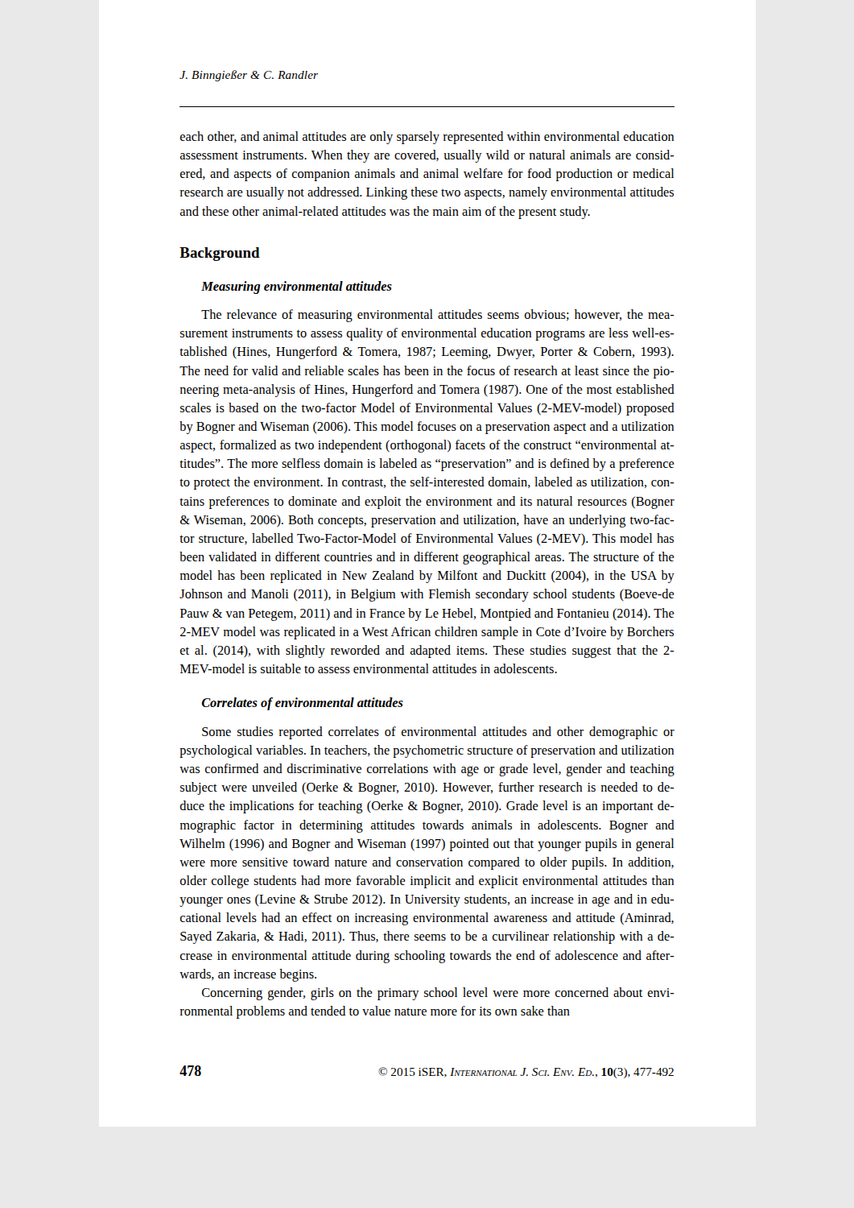J. Binngießer & C. Randler
each other, and animal attitudes are only sparsely represented within environmental education assessment instruments. When they are covered, usually wild or natural animals are considered, and aspects of companion animals and animal welfare for food production or medical research are usually not addressed. Linking these two aspects, namely environmental attitudes and these other animal-related attitudes was the main aim of the present study.
Background
Measuring environmental attitudes
The relevance of measuring environmental attitudes seems obvious; however, the measurement instruments to assess quality of environmental education programs are less well-established (Hines, Hungerford & Tomera, 1987; Leeming, Dwyer, Porter & Cobern, 1993). The need for valid and reliable scales has been in the focus of research at least since the pioneering meta-analysis of Hines, Hungerford and Tomera (1987). One of the most established scales is based on the two-factor Model of Environmental Values (2-MEV-model) proposed by Bogner and Wiseman (2006). This model focuses on a preservation aspect and a utilization aspect, formalized as two independent (orthogonal) facets of the construct “environmental attitudes”. The more selfless domain is labeled as “preservation” and is defined by a preference to protect the environment. In contrast, the self-interested domain, labeled as utilization, contains preferences to dominate and exploit the environment and its natural resources (Bogner & Wiseman, 2006). Both concepts, preservation and utilization, have an underlying two-factor structure, labelled Two-Factor-Model of Environmental Values (2-MEV). This model has been validated in different countries and in different geographical areas. The structure of the model has been replicated in New Zealand by Milfont and Duckitt (2004), in the USA by Johnson and Manoli (2011), in Belgium with Flemish secondary school students (Boeve-de Pauw & van Petegem, 2011) and in France by Le Hebel, Montpied and Fontanieu (2014). The 2-MEV model was replicated in a West African children sample in Cote d’Ivoire by Borchers et al. (2014), with slightly reworded and adapted items. These studies suggest that the 2-MEV-model is suitable to assess environmental attitudes in adolescents.
Correlates of environmental attitudes
Some studies reported correlates of environmental attitudes and other demographic or psychological variables. In teachers, the psychometric structure of preservation and utilization was confirmed and discriminative correlations with age or grade level, gender and teaching subject were unveiled (Oerke & Bogner, 2010). However, further research is needed to deduce the implications for teaching (Oerke & Bogner, 2010). Grade level is an important demographic factor in determining attitudes towards animals in adolescents. Bogner and Wilhelm (1996) and Bogner and Wiseman (1997) pointed out that younger pupils in general were more sensitive toward nature and conservation compared to older pupils. In addition, older college students had more favorable implicit and explicit environmental attitudes than younger ones (Levine & Strube 2012). In University students, an increase in age and in educational levels had an effect on increasing environmental awareness and attitude (Aminrad, Sayed Zakaria, & Hadi, 2011). Thus, there seems to be a curvilinear relationship with a decrease in environmental attitude during schooling towards the end of adolescence and afterwards, an increase begins.
Concerning gender, girls on the primary school level were more concerned about environmental problems and tended to value nature more for its own sake than
478 © 2015 i SER, International J. Sci. Env. Ed., 10(3), 477-492